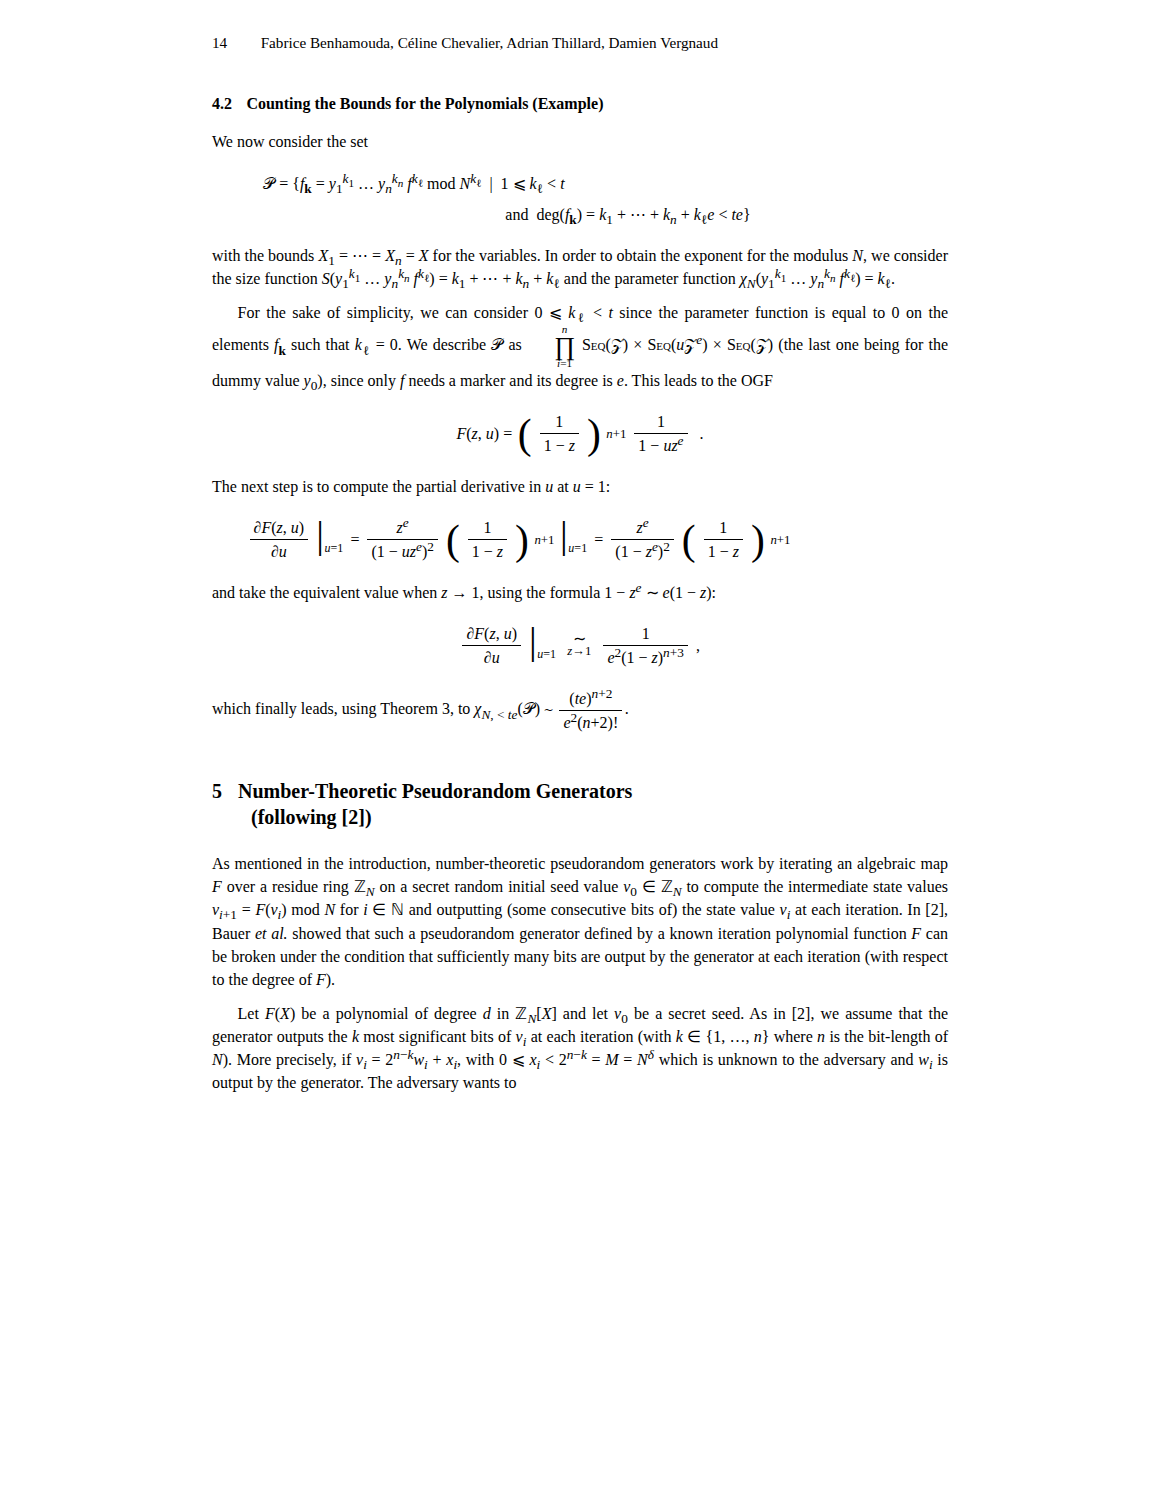14 Fabrice Benhamouda, Céline Chevalier, Adrian Thillard, Damien Vergnaud
4.2 Counting the Bounds for the Polynomials (Example)
We now consider the set
𝒫 = {fk = y1k1 … ynkn fkℓ mod Nkℓ | 1 ⩽ kℓ < t
and deg(fk) = k1 + ⋯ + kn + kℓe < te}
with the bounds X1 = ⋯ = Xn = X for the variables. In order to obtain the exponent for the modulus N, we consider the size function S(y1k1 … ynkn fkℓ) = k1 + ⋯ + kn + kℓ and the parameter function χN(y1k1 … ynkn fkℓ) = kℓ.
For the sake of simplicity, we can consider 0 ⩽ kℓ < t since the parameter function is equal to 0 on the elements fk such that kℓ = 0. We describe 𝒫 as n∏i=1 Seq(𝒵) × Seq(u 𝒵e) × Seq(𝒵) (the last one being for the dummy value y0), since only f needs a marker and its degree is e. This leads to the OGF
F(z, u) = ( 11 − z )n+1 11 − uze .
The next step is to compute the partial derivative in u at u = 1:
∂F(z, u)∂u |u=1 = ze(1 − uze)2 ( 11 − z )n+1 |u=1 = ze(1 − ze)2 ( 11 − z )n+1
and take the equivalent value when z → 1, using the formula 1 − ze ∼ e(1 − z):
∂F(z, u)∂u |u=1 ∼z→1 1 e2(1 − z)n+3 ,
which finally leads, using Theorem 3, to χN, < te(𝒫) ∼ (te)n+2 e2(n+2)!.
5 Number-Theoretic Pseudorandom Generators
(following [2])
As mentioned in the introduction, number-theoretic pseudorandom generators work by iterating an algebraic map F over a residue ring ℤN on a secret random initial seed value v0 ∈ ℤN to compute the intermediate state values vi+1 = F(vi) mod N for i ∈ ℕ and outputting (some consecutive bits of) the state value vi at each iteration. In [2], Bauer et al. showed that such a pseudorandom generator defined by a known iteration polynomial function F can be broken under the condition that sufficiently many bits are output by the generator at each iteration (with respect to the degree of F).
Let F(X) be a polynomial of degree d in ℤN[X] and let v0 be a secret seed. As in [2], we assume that the generator outputs the k most significant bits of vi at each iteration (with k ∈ {1, …, n} where n is the bit-length of N). More precisely, if vi = 2n−kwi + xi, with 0 ⩽ xi < 2n−k = M = Nδ which is unknown to the adversary and wi is output by the generator. The adversary wants to